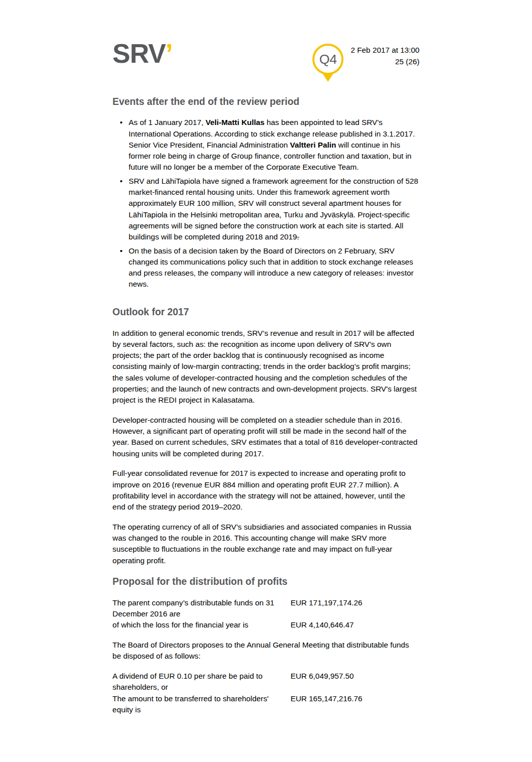SRV’
Q4
2 Feb 2017 at 13:00
25 (26)
Events after the end of the review period
As of 1 January 2017, Veli-Matti Kullas has been appointed to lead SRV’s International Operations. According to stick exchange release published in 3.1.2017. Senior Vice President, Financial Administration Valtteri Palin will continue in his former role being in charge of Group finance, controller function and taxation, but in future will no longer be a member of the Corporate Executive Team.
SRV and LähiTapiola have signed a framework agreement for the construction of 528 market-financed rental housing units. Under this framework agreement worth approximately EUR 100 million, SRV will construct several apartment houses for LähiTapiola in the Helsinki metropolitan area, Turku and Jyväskylä. Project-specific agreements will be signed before the construction work at each site is started. All buildings will be completed during 2018 and 2019.
On the basis of a decision taken by the Board of Directors on 2 February, SRV changed its communications policy such that in addition to stock exchange releases and press releases, the company will introduce a new category of releases: investor news.
Outlook for 2017
In addition to general economic trends, SRV’s revenue and result in 2017 will be affected by several factors, such as: the recognition as income upon delivery of SRV’s own projects; the part of the order backlog that is continuously recognised as income consisting mainly of low-margin contracting; trends in the order backlog’s profit margins; the sales volume of developer-contracted housing and the completion schedules of the properties; and the launch of new contracts and own-development projects. SRV's largest project is the REDI project in Kalasatama.
Developer-contracted housing will be completed on a steadier schedule than in 2016. However, a significant part of operating profit will still be made in the second half of the year. Based on current schedules, SRV estimates that a total of 816 developer-contracted housing units will be completed during 2017.
Full-year consolidated revenue for 2017 is expected to increase and operating profit to improve on 2016 (revenue EUR 884 million and operating profit EUR 27.7 million). A profitability level in accordance with the strategy will not be attained, however, until the end of the strategy period 2019–2020.
The operating currency of all of SRV’s subsidiaries and associated companies in Russia was changed to the rouble in 2016. This accounting change will make SRV more susceptible to fluctuations in the rouble exchange rate and may impact on full-year operating profit.
Proposal for the distribution of profits
| The parent company’s distributable funds on 31 December 2016 are | EUR 171,197,174.26 |
| of which the loss for the financial year is | EUR 4,140,646.47 |
The Board of Directors proposes to the Annual General Meeting that distributable funds be disposed of as follows:
| A dividend of EUR 0.10 per share be paid to shareholders, or | EUR 6,049,957.50 |
| The amount to be transferred to shareholders' equity is | EUR 165,147,216.76 |